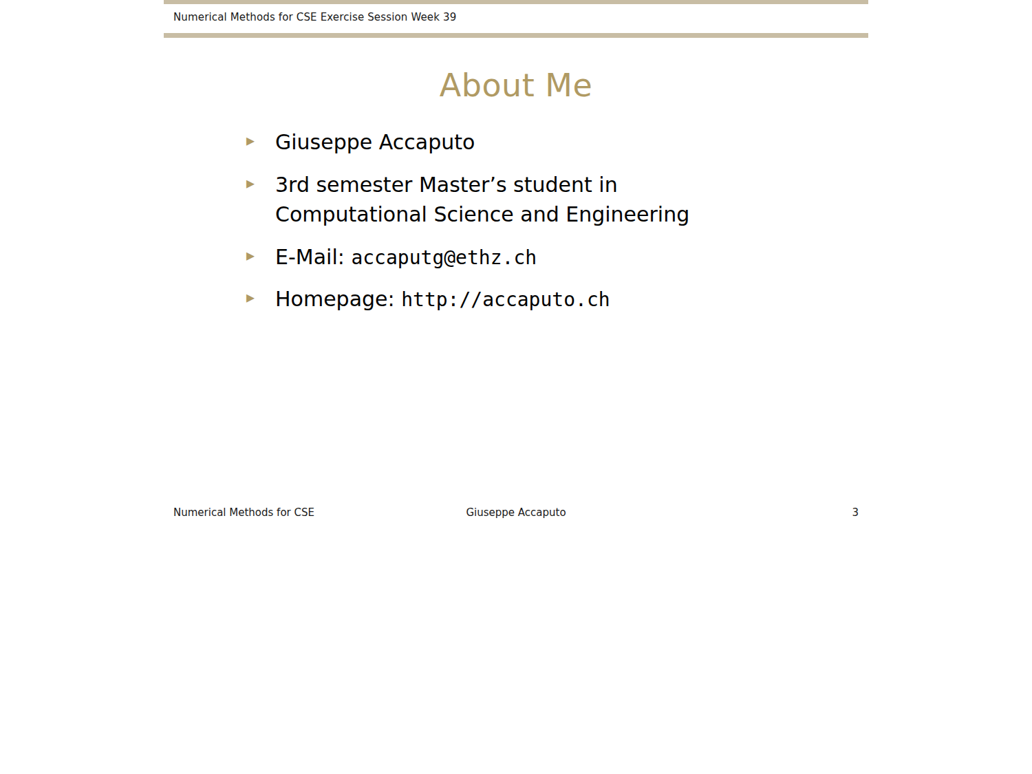Numerical Methods for CSE Exercise Session Week 39
About Me
Giuseppe Accaputo
3rd semester Master’s student in
Computational Science and Engineering
E-Mail: accaputg@ethz.ch
Homepage: http://accaputo.ch
Numerical Methods for CSE
Giuseppe Accaputo
3